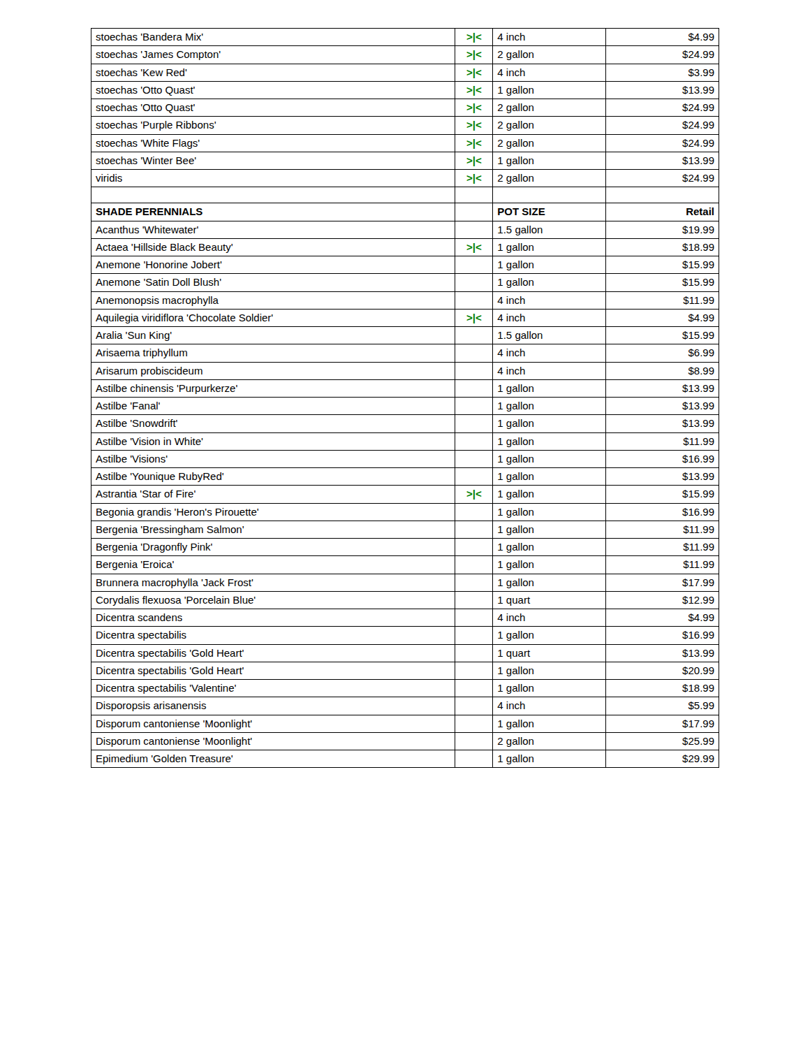| stoechas 'Bandera Mix' | >/< | 4 inch | $4.99 |
| stoechas 'James Compton' | >/< | 2 gallon | $24.99 |
| stoechas 'Kew Red' | >/< | 4 inch | $3.99 |
| stoechas 'Otto Quast' | >/< | 1 gallon | $13.99 |
| stoechas 'Otto Quast' | >/< | 2 gallon | $24.99 |
| stoechas 'Purple Ribbons' | >/< | 2 gallon | $24.99 |
| stoechas 'White Flags' | >/< | 2 gallon | $24.99 |
| stoechas 'Winter Bee' | >/< | 1 gallon | $13.99 |
| viridis | >/< | 2 gallon | $24.99 |
| SHADE PERENNIALS | | POT SIZE | Retail |
| Acanthus 'Whitewater' | | 1.5 gallon | $19.99 |
| Actaea 'Hillside Black Beauty' | >/< | 1 gallon | $18.99 |
| Anemone 'Honorine Jobert' | | 1 gallon | $15.99 |
| Anemone 'Satin Doll Blush' | | 1 gallon | $15.99 |
| Anemonopsis macrophylla | | 4 inch | $11.99 |
| Aquilegia viridiflora 'Chocolate Soldier' | >/< | 4 inch | $4.99 |
| Aralia 'Sun King' | | 1.5 gallon | $15.99 |
| Arisaema triphyllum | | 4 inch | $6.99 |
| Arisarum probiscideum | | 4 inch | $8.99 |
| Astilbe chinensis 'Purpurkerze' | | 1 gallon | $13.99 |
| Astilbe 'Fanal' | | 1 gallon | $13.99 |
| Astilbe 'Snowdrift' | | 1 gallon | $13.99 |
| Astilbe 'Vision in White' | | 1 gallon | $11.99 |
| Astilbe 'Visions' | | 1 gallon | $16.99 |
| Astilbe 'Younique RubyRed' | | 1 gallon | $13.99 |
| Astrantia 'Star of Fire' | >/< | 1 gallon | $15.99 |
| Begonia grandis 'Heron's Pirouette' | | 1 gallon | $16.99 |
| Bergenia 'Bressingham Salmon' | | 1 gallon | $11.99 |
| Bergenia 'Dragonfly Pink' | | 1 gallon | $11.99 |
| Bergenia 'Eroica' | | 1 gallon | $11.99 |
| Brunnera macrophylla 'Jack Frost' | | 1 gallon | $17.99 |
| Corydalis flexuosa 'Porcelain Blue' | | 1 quart | $12.99 |
| Dicentra scandens | | 4 inch | $4.99 |
| Dicentra spectabilis | | 1 gallon | $16.99 |
| Dicentra spectabilis 'Gold Heart' | | 1 quart | $13.99 |
| Dicentra spectabilis 'Gold Heart' | | 1 gallon | $20.99 |
| Dicentra spectabilis 'Valentine' | | 1 gallon | $18.99 |
| Disporopsis arisanensis | | 4 inch | $5.99 |
| Disporum cantoniense 'Moonlight' | | 1 gallon | $17.99 |
| Disporum cantoniense 'Moonlight' | | 2 gallon | $25.99 |
| Epimedium 'Golden Treasure' | | 1 gallon | $29.99 |